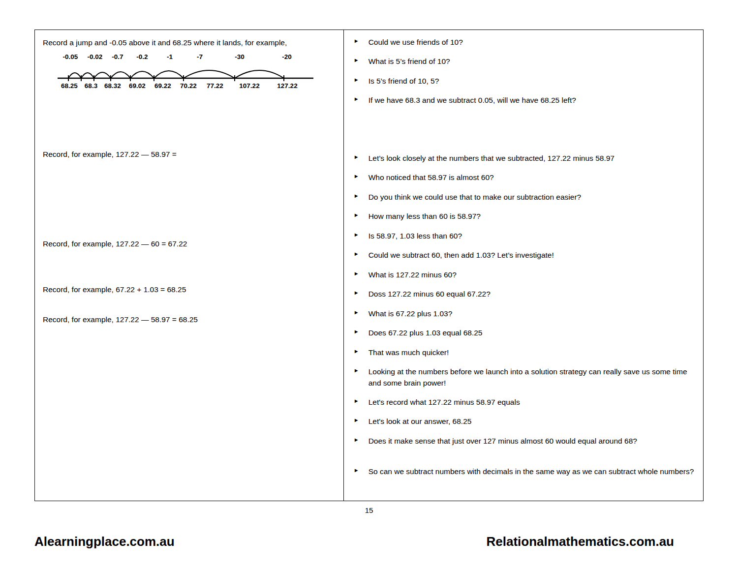| Record a jump and -0.05 above it and 68.25 where it lands, for example, -0.05 -0.02 -0.7 -0.2 -1 -7 -30 -20 68.25 68.3 68.32 69.02 69.22 70.22 77.22 107.22 127.22 Record, for example, 127.22 — 58.97 = Record, for example, 127.22 — 60 = 67.22 Record, for example, 67.22 + 1.03 = 68.25 Record, for example, 127.22 — 58.97 = 68.25 | Could we use friends of 10? What is 5’s friend of 10? Is 5’s friend of 10, 5? If we have 68.3 and we subtract 0.05, will we have 68.25 left? Let’s look closely at the numbers that we subtracted, 127.22 minus 58.97 Who noticed that 58.97 is almost 60? Do you think we could use that to make our subtraction easier? How many less than 60 is 58.97? Is 58.97, 1.03 less than 60? Could we subtract 60, then add 1.03? Let’s investigate! What is 127.22 minus 60? Doss 127.22 minus 60 equal 67.22? What is 67.22 plus 1.03? Does 67.22 plus 1.03 equal 68.25 That was much quicker! Looking at the numbers before we launch into a solution strategy can really save us some time and some brain power! Let's record what 127.22 minus 58.97 equals Let's look at our answer, 68.25 Does it make sense that just over 127 minus almost 60 would equal around 68? So can we subtract numbers with decimals in the same way as we can subtract whole numbers? |
15
Alearningplace.com.au
Relationalmathematics.com.au